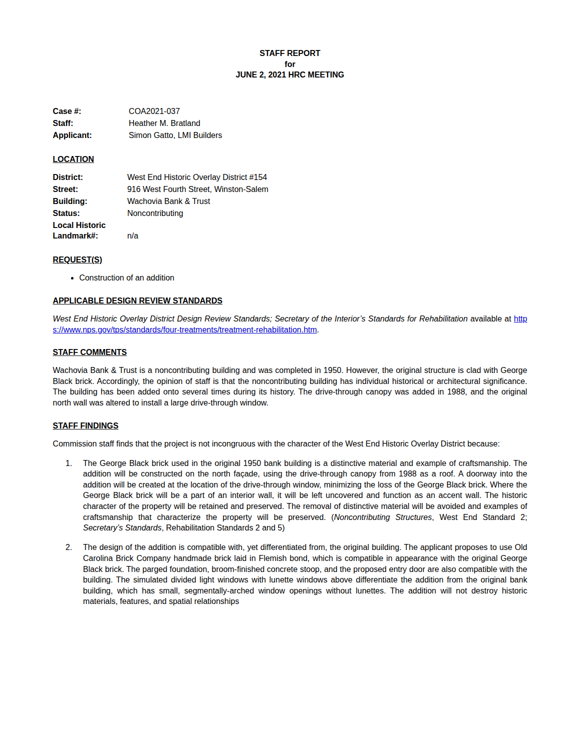STAFF REPORT for JUNE 2, 2021 HRC MEETING
| Case #: | COA2021-037 |
| Staff: | Heather M. Bratland |
| Applicant: | Simon Gatto, LMI Builders |
LOCATION
| District: | West End Historic Overlay District #154 |
| Street: | 916 West Fourth Street, Winston-Salem |
| Building: | Wachovia Bank & Trust |
| Status: | Noncontributing |
| Local Historic Landmark#: | n/a |
REQUEST(S)
Construction of an addition
APPLICABLE DESIGN REVIEW STANDARDS
West End Historic Overlay District Design Review Standards; Secretary of the Interior’s Standards for Rehabilitation available at https://www.nps.gov/tps/standards/four-treatments/treatment-rehabilitation.htm.
STAFF COMMENTS
Wachovia Bank & Trust is a noncontributing building and was completed in 1950. However, the original structure is clad with George Black brick. Accordingly, the opinion of staff is that the noncontributing building has individual historical or architectural significance. The building has been added onto several times during its history. The drive-through canopy was added in 1988, and the original north wall was altered to install a large drive-through window.
STAFF FINDINGS
Commission staff finds that the project is not incongruous with the character of the West End Historic Overlay District because:
The George Black brick used in the original 1950 bank building is a distinctive material and example of craftsmanship. The addition will be constructed on the north façade, using the drive-through canopy from 1988 as a roof. A doorway into the addition will be created at the location of the drive-through window, minimizing the loss of the George Black brick. Where the George Black brick will be a part of an interior wall, it will be left uncovered and function as an accent wall. The historic character of the property will be retained and preserved. The removal of distinctive material will be avoided and examples of craftsmanship that characterize the property will be preserved. (Noncontributing Structures, West End Standard 2; Secretary’s Standards, Rehabilitation Standards 2 and 5)
The design of the addition is compatible with, yet differentiated from, the original building. The applicant proposes to use Old Carolina Brick Company handmade brick laid in Flemish bond, which is compatible in appearance with the original George Black brick. The parged foundation, broom-finished concrete stoop, and the proposed entry door are also compatible with the building. The simulated divided light windows with lunette windows above differentiate the addition from the original bank building, which has small, segmentally-arched window openings without lunettes. The addition will not destroy historic materials, features, and spatial relationships